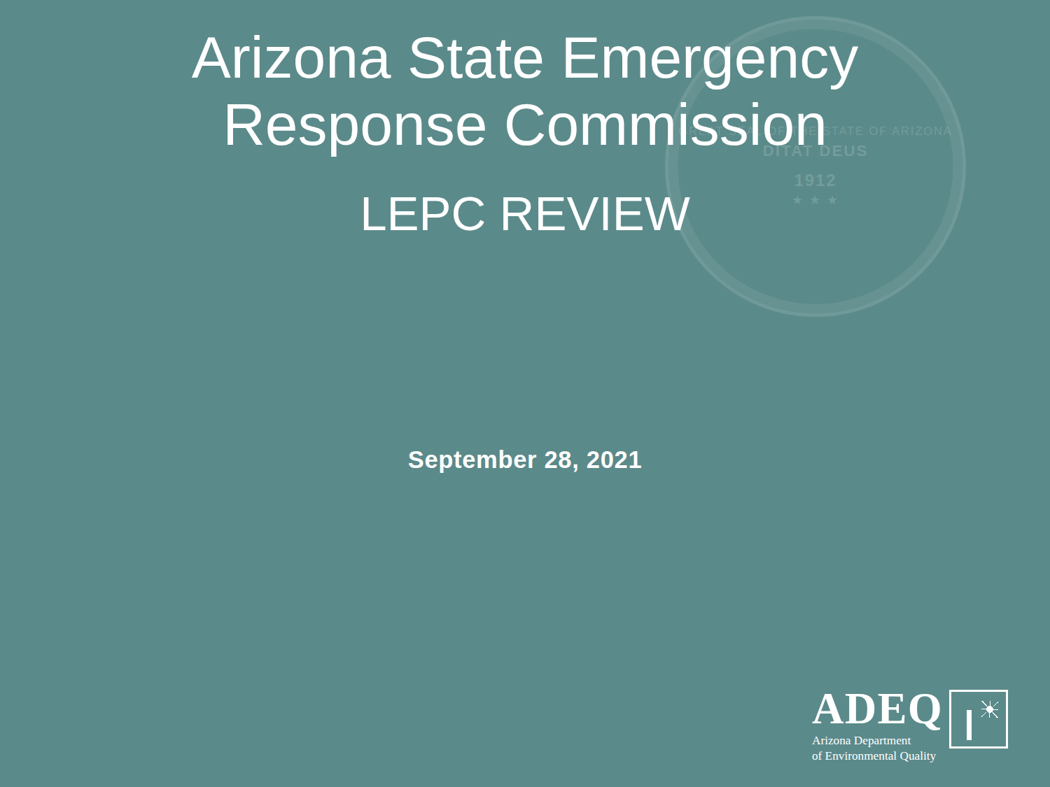Great Seal of the State of Arizona
Ditat Deus
1912
★ ★ ★
Arizona State Emergency Response Commission
LEPC REVIEW
September 28, 2021
ADEQ Arizona Department
of Environmental Quality